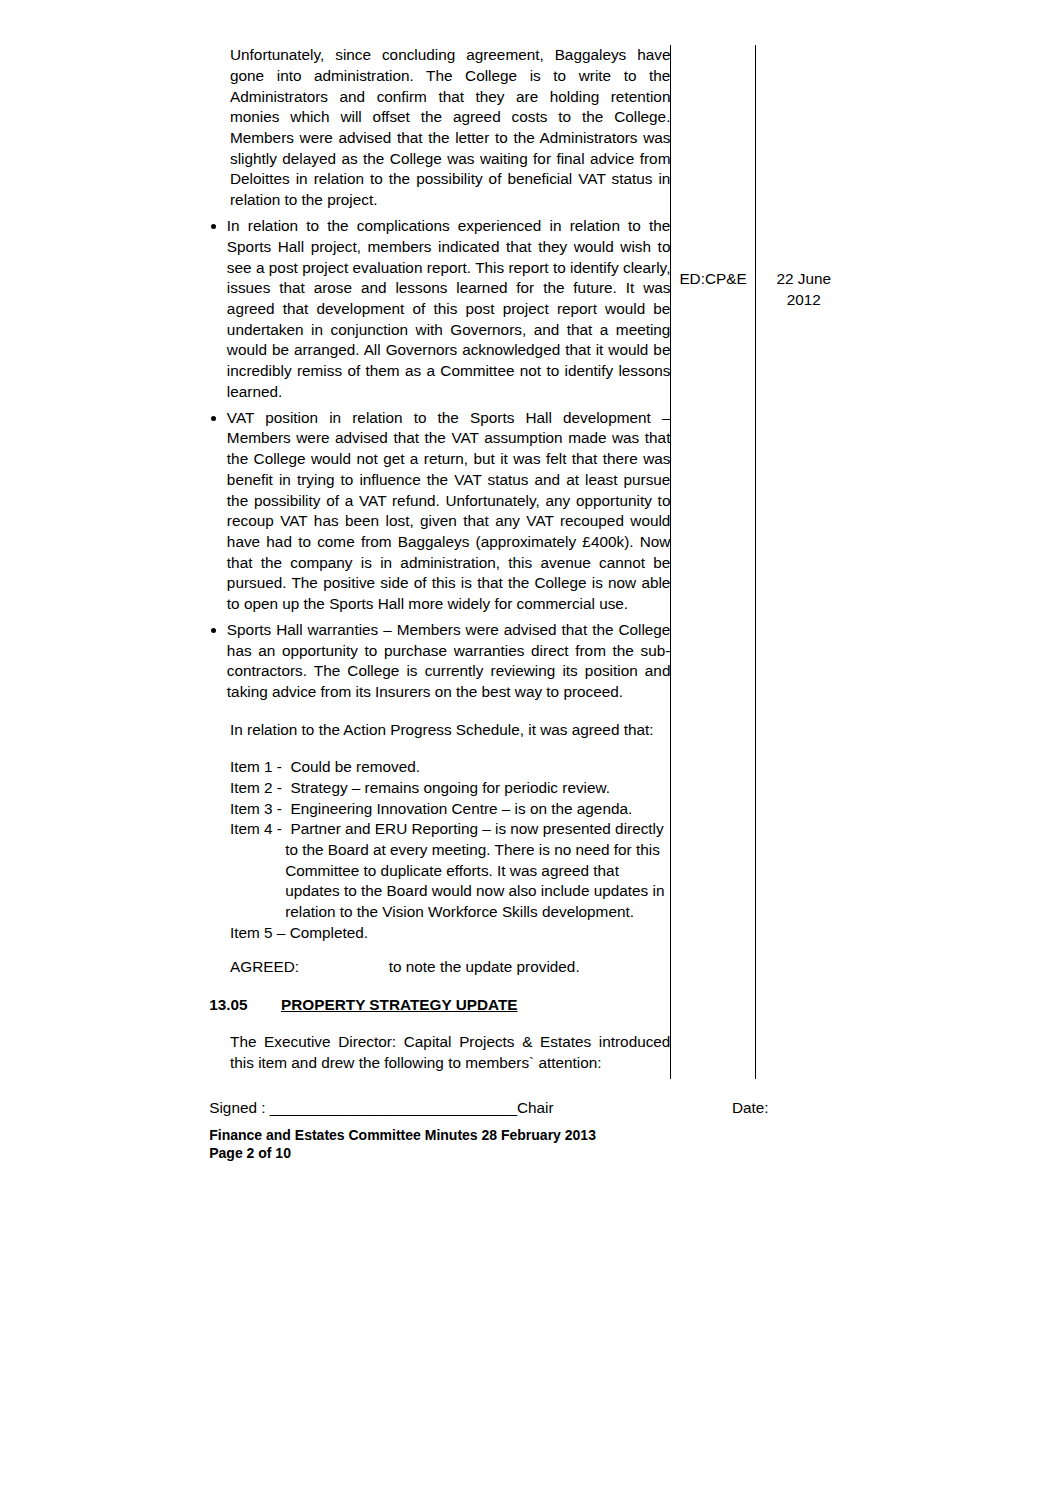| Unfortunately, since concluding agreement, Baggaleys have gone into administration. The College is to write to the Administrators and confirm that they are holding retention monies which will offset the agreed costs to the College. Members were advised that the letter to the Administrators was slightly delayed as the College was waiting for final advice from Deloittes in relation to the possibility of beneficial VAT status in relation to the project. In relation to the complications experienced in relation to the Sports Hall project, members indicated that they would wish to see a post project evaluation report. This report to identify clearly, issues that arose and lessons learned for the future. It was agreed that development of this post project report would be undertaken in conjunction with Governors, and that a meeting would be arranged. All Governors acknowledged that it would be incredibly remiss of them as a Committee not to identify lessons learned. VAT position in relation to the Sports Hall development – Members were advised that the VAT assumption made was that the College would not get a return, but it was felt that there was benefit in trying to influence the VAT status and at least pursue the possibility of a VAT refund. Unfortunately, any opportunity to recoup VAT has been lost, given that any VAT recouped would have had to come from Baggaleys (approximately £400k). Now that the company is in administration, this avenue cannot be pursued. The positive side of this is that the College is now able to open up the Sports Hall more widely for commercial use. Sports Hall warranties – Members were advised that the College has an opportunity to purchase warranties direct from the sub-contractors. The College is currently reviewing its position and taking advice from its Insurers on the best way to proceed. In relation to the Action Progress Schedule, it was agreed that: Item 1 - Could be removed. Item 2 - Strategy – remains ongoing for periodic review. Item 3 - Engineering Innovation Centre – is on the agenda. Item 4 - Partner and ERU Reporting – is now presented directly to the Board at every meeting. There is no need for this Committee to duplicate efforts. It was agreed that updates to the Board would now also include updates in relation to the Vision Workforce Skills development. Item 5 – Completed. AGREED: to note the update provided. / 13.05 / Property Strategy Update / The Executive Director: Capital Projects & Estates introduced this item and drew the following to members` attention: | ED:CP&E | 22 June 2012 |
Signed : _____________________________Chair Date:
Finance and Estates Committee Minutes 28 February 2013
Page 2 of 10